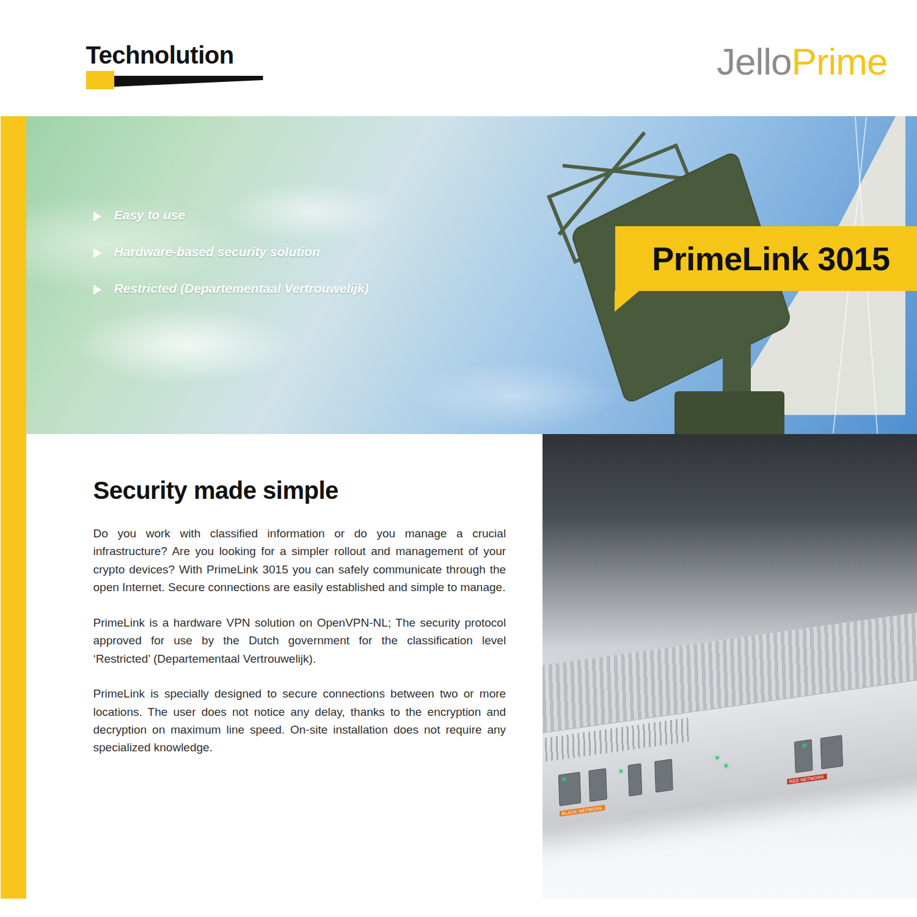Technolution
Jello Prime
Easy to use
Hardware-based security solution
Restricted (Departementaal Vertrouwelijk)
PrimeLink 3015
Security made simple
Do you work with classified information or do you manage a crucial infrastructure? Are you looking for a simpler rollout and management of your crypto devices? With PrimeLink 3015 you can safely communicate through the open Internet. Secure connections are easily established and simple to manage.
PrimeLink is a hardware VPN solution on OpenVPN-NL; The security protocol approved for use by the Dutch government for the classification level ‘Restricted’ (Departementaal Vertrouwelijk).
PrimeLink is specially designed to secure connections between two or more locations. The user does not notice any delay, thanks to the encryption and decryption on maximum line speed. On-site installation does not require any specialized knowledge.
BLACK NETWORK RED NETWORK